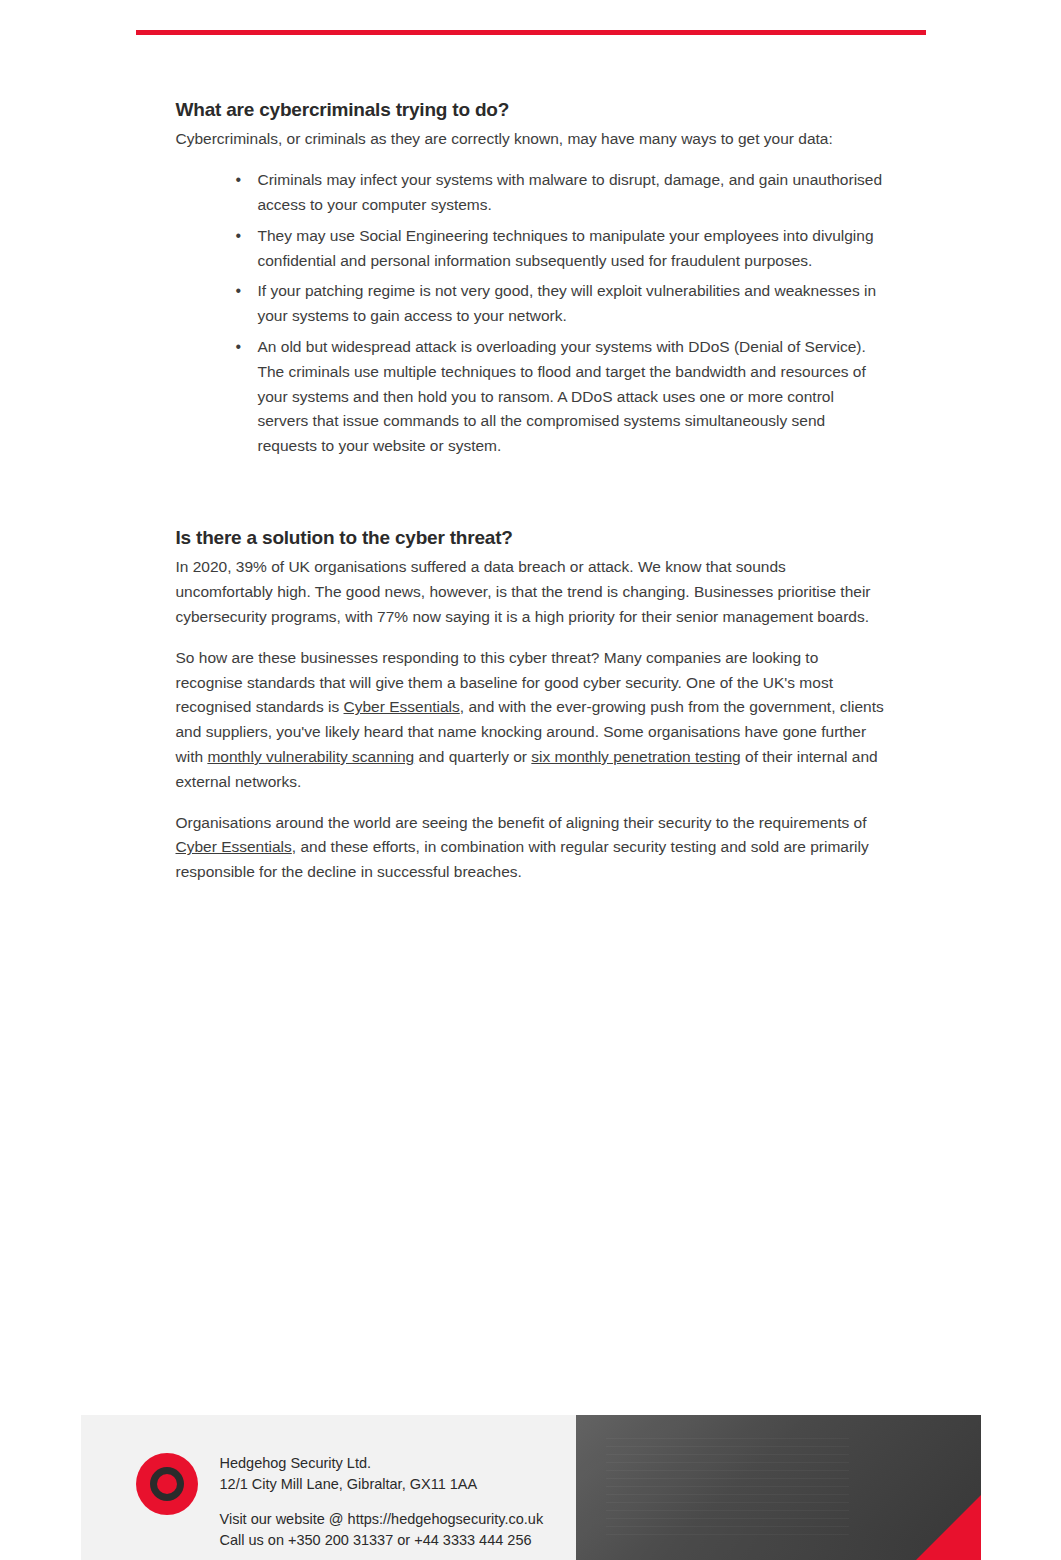What are cybercriminals trying to do?
Cybercriminals, or criminals as they are correctly known, may have many ways to get your data:
Criminals may infect your systems with malware to disrupt, damage, and gain unauthorised access to your computer systems.
They may use Social Engineering techniques to manipulate your employees into divulging confidential and personal information subsequently used for fraudulent purposes.
If your patching regime is not very good, they will exploit vulnerabilities and weaknesses in your systems to gain access to your network.
An old but widespread attack is overloading your systems with DDoS (Denial of Service). The criminals use multiple techniques to flood and target the bandwidth and resources of your systems and then hold you to ransom. A DDoS attack uses one or more control servers that issue commands to all the compromised systems simultaneously send requests to your website or system.
Is there a solution to the cyber threat?
In 2020, 39% of UK organisations suffered a data breach or attack. We know that sounds uncomfortably high. The good news, however, is that the trend is changing. Businesses prioritise their cybersecurity programs, with 77% now saying it is a high priority for their senior management boards.
So how are these businesses responding to this cyber threat? Many companies are looking to recognise standards that will give them a baseline for good cyber security. One of the UK's most recognised standards is Cyber Essentials, and with the ever-growing push from the government, clients and suppliers, you've likely heard that name knocking around. Some organisations have gone further with monthly vulnerability scanning and quarterly or six monthly penetration testing of their internal and external networks.
Organisations around the world are seeing the benefit of aligning their security to the requirements of Cyber Essentials, and these efforts, in combination with regular security testing and sold are primarily responsible for the decline in successful breaches.
Hedgehog Security Ltd.
12/1 City Mill Lane, Gibraltar, GX11 1AA
Visit our website @ https://hedgehogsecurity.co.uk
Call us on +350 200 31337 or +44 3333 444 256